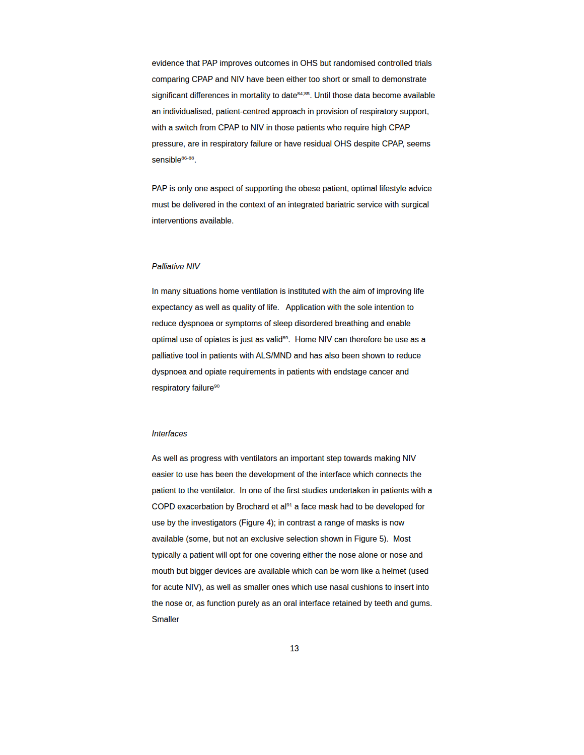evidence that PAP improves outcomes in OHS but randomised controlled trials comparing CPAP and NIV have been either too short or small to demonstrate significant differences in mortality to date84;85. Until those data become available an individualised, patient-centred approach in provision of respiratory support, with a switch from CPAP to NIV in those patients who require high CPAP pressure, are in respiratory failure or have residual OHS despite CPAP, seems sensible86-88.
PAP is only one aspect of supporting the obese patient, optimal lifestyle advice must be delivered in the context of an integrated bariatric service with surgical interventions available.
Palliative NIV
In many situations home ventilation is instituted with the aim of improving life expectancy as well as quality of life. Application with the sole intention to reduce dyspnoea or symptoms of sleep disordered breathing and enable optimal use of opiates is just as valid89. Home NIV can therefore be use as a palliative tool in patients with ALS/MND and has also been shown to reduce dyspnoea and opiate requirements in patients with endstage cancer and respiratory failure90
Interfaces
As well as progress with ventilators an important step towards making NIV easier to use has been the development of the interface which connects the patient to the ventilator. In one of the first studies undertaken in patients with a COPD exacerbation by Brochard et al91 a face mask had to be developed for use by the investigators (Figure 4); in contrast a range of masks is now available (some, but not an exclusive selection shown in Figure 5). Most typically a patient will opt for one covering either the nose alone or nose and mouth but bigger devices are available which can be worn like a helmet (used for acute NIV), as well as smaller ones which use nasal cushions to insert into the nose or, as function purely as an oral interface retained by teeth and gums. Smaller
13